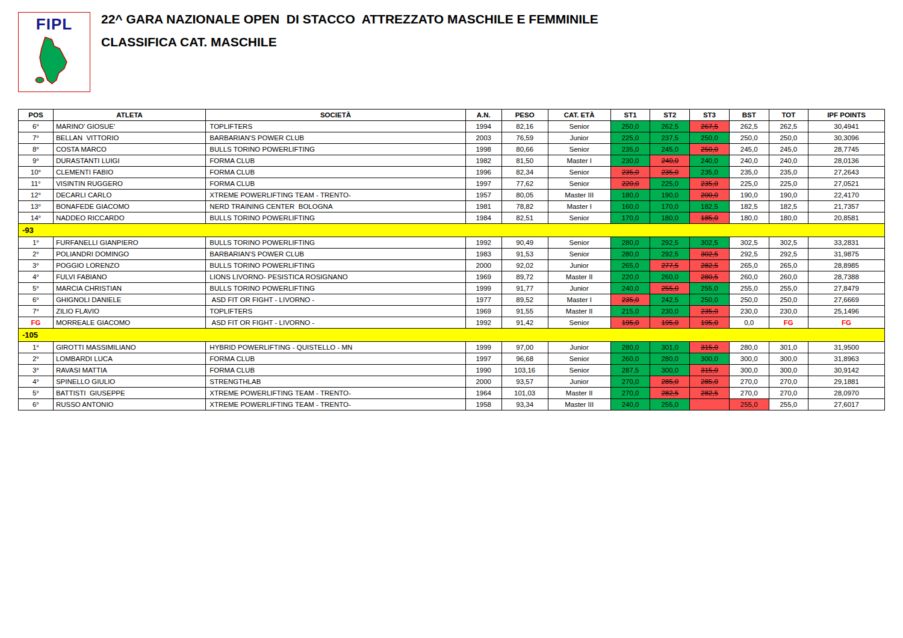FIPL
22^ Gara Nazionale Open di Stacco Attrezzato Maschile e Femminile
Classifica Cat. Maschile
| POS | ATLETA | SOCIETÀ | A.N. | PESO | CAT. ETÀ | ST1 | ST2 | ST3 | BST | TOT | IPF POINTS |
| --- | --- | --- | --- | --- | --- | --- | --- | --- | --- | --- | --- |
| 6° | MARINO' GIOSUE' | TOPLIFTERS | 1994 | 82,16 | Senior | 250,0 | 262,5 | 267,5 | 262,5 | 262,5 | 30,4941 |
| 7° | BELLAN VITTORIO | BARBARIAN'S POWER CLUB | 2003 | 76,59 | Junior | 225,0 | 237,5 | 250,0 | 250,0 | 250,0 | 30,3096 |
| 8° | COSTA MARCO | BULLS TORINO POWERLIFTING | 1998 | 80,66 | Senior | 235,0 | 245,0 | 250,0 | 245,0 | 245,0 | 28,7745 |
| 9° | DURASTANTI LUIGI | FORMA CLUB | 1982 | 81,50 | Master I | 230,0 | 240,0 | 240,0 | 240,0 | 240,0 | 28,0136 |
| 10° | CLEMENTI FABIO | FORMA CLUB | 1996 | 82,34 | Senior | 235,0 | 235,0 | 235,0 | 235,0 | 235,0 | 27,2643 |
| 11° | VISINTIN RUGGERO | FORMA CLUB | 1997 | 77,62 | Senior | 220,0 | 225,0 | 235,0 | 225,0 | 225,0 | 27,0521 |
| 12° | DECARLI CARLO | XTREME POWERLIFTING TEAM - TRENTO- | 1957 | 80,05 | Master III | 180,0 | 190,0 | 200,0 | 190,0 | 190,0 | 22,4170 |
| 13° | BONAFEDE GIACOMO | NERD TRAINING CENTER BOLOGNA | 1981 | 78,82 | Master I | 160,0 | 170,0 | 182,5 | 182,5 | 182,5 | 21,7357 |
| 14° | NADDEO RICCARDO | BULLS TORINO POWERLIFTING | 1984 | 82,51 | Senior | 170,0 | 180,0 | 185,0 | 180,0 | 180,0 | 20,8581 |
| -93 |
| 1° | FURFANELLI GIANPIERO | BULLS TORINO POWERLIFTING | 1992 | 90,49 | Senior | 280,0 | 292,5 | 302,5 | 302,5 | 302,5 | 33,2831 |
| 2° | POLIANDRI DOMINGO | BARBARIAN'S POWER CLUB | 1983 | 91,53 | Senior | 280,0 | 292,5 | 302,5 | 292,5 | 292,5 | 31,9875 |
| 3° | POGGIO LORENZO | BULLS TORINO POWERLIFTING | 2000 | 92,02 | Junior | 265,0 | 277,5 | 282,5 | 265,0 | 265,0 | 28,8985 |
| 4° | FULVI FABIANO | LIONS LIVORNO- PESISTICA ROSIGNANO | 1969 | 89,72 | Master II | 220,0 | 260,0 | 280,5 | 260,0 | 260,0 | 28,7388 |
| 5° | MARCIA CHRISTIAN | BULLS TORINO POWERLIFTING | 1999 | 91,77 | Junior | 240,0 | 255,0 | 255,0 | 255,0 | 255,0 | 27,8479 |
| 6° | GHIGNOLI DANIELE | ASD FIT OR FIGHT - LIVORNO - | 1977 | 89,52 | Master I | 235,0 | 242,5 | 250,0 | 250,0 | 250,0 | 27,6669 |
| 7° | ZILIO FLAVIO | TOPLIFTERS | 1969 | 91,55 | Master II | 215,0 | 230,0 | 235,0 | 230,0 | 230,0 | 25,1496 |
| FG | MORREALE GIACOMO | ASD FIT OR FIGHT - LIVORNO - | 1992 | 91,42 | Senior | 195,0 | 195,0 | 195,0 | 0,0 | FG | FG |
| -105 |
| 1° | GIROTTI MASSIMILIANO | HYBRID POWERLIFTING - QUISTELLO - MN | 1999 | 97,00 | Junior | 280,0 | 301,0 | 315,0 | 280,0 | 301,0 | 31,9500 |
| 2° | LOMBARDI LUCA | FORMA CLUB | 1997 | 96,68 | Senior | 260,0 | 280,0 | 300,0 | 300,0 | 300,0 | 31,8963 |
| 3° | RAVASI MATTIA | FORMA CLUB | 1990 | 103,16 | Senior | 287,5 | 300,0 | 315,0 | 300,0 | 300,0 | 30,9142 |
| 4° | SPINELLO GIULIO | STRENGTHLAB | 2000 | 93,57 | Junior | 270,0 | 285,0 | 285,0 | 270,0 | 270,0 | 29,1881 |
| 5° | BATTISTI GIUSEPPE | XTREME POWERLIFTING TEAM - TRENTO- | 1964 | 101,03 | Master II | 270,0 | 282,5 | 282,5 | 270,0 | 270,0 | 28,0970 |
| 6° | RUSSO ANTONIO | XTREME POWERLIFTING TEAM - TRENTO- | 1958 | 93,34 | Master III | 240,0 | 255,0 | | 255,0 | 255,0 | 27,6017 |